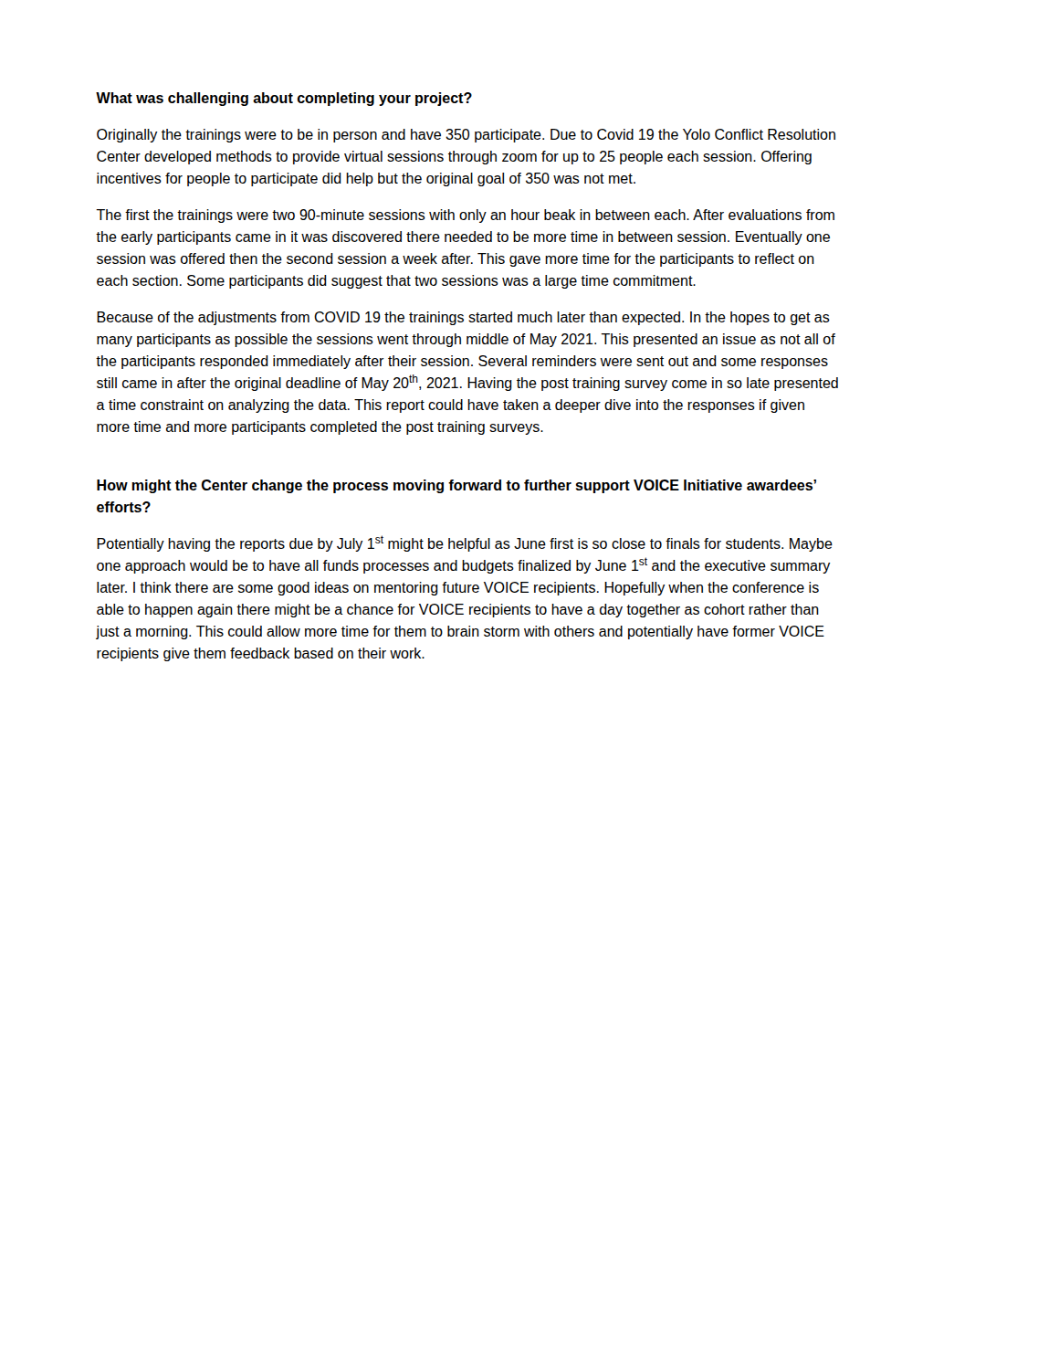What was challenging about completing your project?
Originally the trainings were to be in person and have 350 participate. Due to Covid 19 the Yolo Conflict Resolution Center developed methods to provide virtual sessions through zoom for up to 25 people each session. Offering incentives for people to participate did help but the original goal of 350 was not met.
The first the trainings were two 90-minute sessions with only an hour beak in between each. After evaluations from the early participants came in it was discovered there needed to be more time in between session. Eventually one session was offered then the second session a week after. This gave more time for the participants to reflect on each section. Some participants did suggest that two sessions was a large time commitment.
Because of the adjustments from COVID 19 the trainings started much later than expected. In the hopes to get as many participants as possible the sessions went through middle of May 2021. This presented an issue as not all of the participants responded immediately after their session. Several reminders were sent out and some responses still came in after the original deadline of May 20th, 2021. Having the post training survey come in so late presented a time constraint on analyzing the data. This report could have taken a deeper dive into the responses if given more time and more participants completed the post training surveys.
How might the Center change the process moving forward to further support VOICE Initiative awardees’ efforts?
Potentially having the reports due by July 1st might be helpful as June first is so close to finals for students. Maybe one approach would be to have all funds processes and budgets finalized by June 1st and the executive summary later. I think there are some good ideas on mentoring future VOICE recipients. Hopefully when the conference is able to happen again there might be a chance for VOICE recipients to have a day together as cohort rather than just a morning. This could allow more time for them to brain storm with others and potentially have former VOICE recipients give them feedback based on their work.